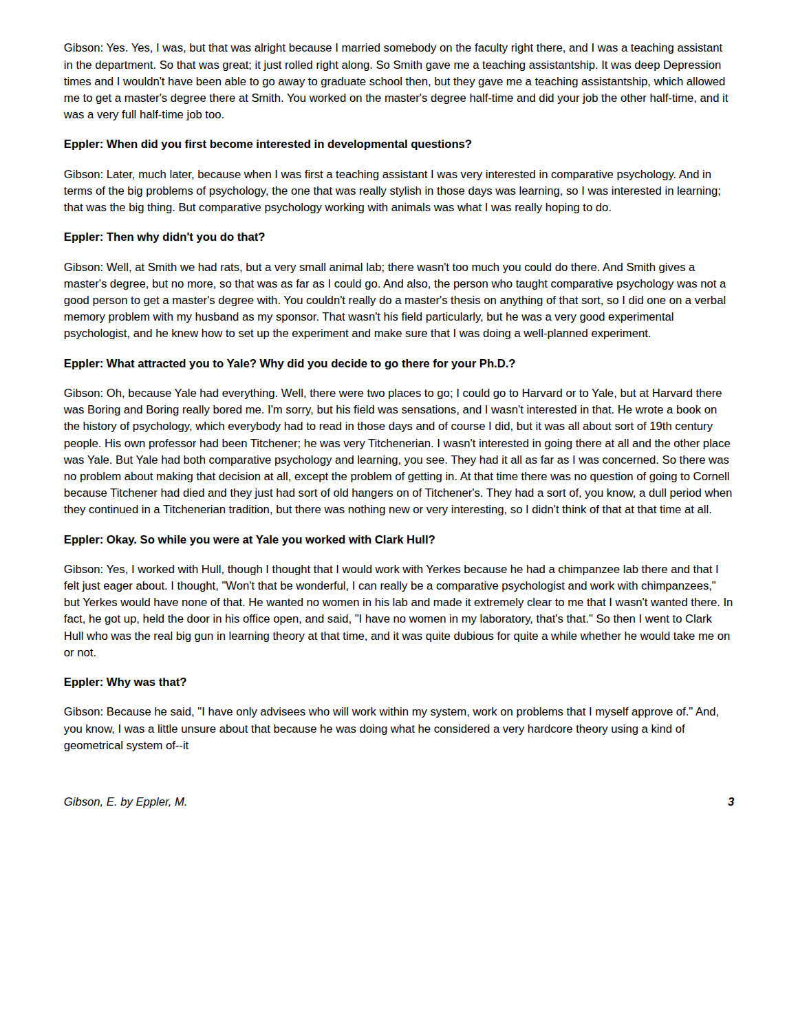Gibson: Yes. Yes, I was, but that was alright because I married somebody on the faculty right there, and I was a teaching assistant in the department. So that was great; it just rolled right along. So Smith gave me a teaching assistantship. It was deep Depression times and I wouldn't have been able to go away to graduate school then, but they gave me a teaching assistantship, which allowed me to get a master's degree there at Smith. You worked on the master's degree half-time and did your job the other half-time, and it was a very full half-time job too.
Eppler: When did you first become interested in developmental questions?
Gibson: Later, much later, because when I was first a teaching assistant I was very interested in comparative psychology. And in terms of the big problems of psychology, the one that was really stylish in those days was learning, so I was interested in learning; that was the big thing. But comparative psychology working with animals was what I was really hoping to do.
Eppler: Then why didn't you do that?
Gibson: Well, at Smith we had rats, but a very small animal lab; there wasn't too much you could do there. And Smith gives a master's degree, but no more, so that was as far as I could go. And also, the person who taught comparative psychology was not a good person to get a master's degree with. You couldn't really do a master's thesis on anything of that sort, so I did one on a verbal memory problem with my husband as my sponsor. That wasn't his field particularly, but he was a very good experimental psychologist, and he knew how to set up the experiment and make sure that I was doing a well-planned experiment.
Eppler: What attracted you to Yale? Why did you decide to go there for your Ph.D.?
Gibson: Oh, because Yale had everything. Well, there were two places to go; I could go to Harvard or to Yale, but at Harvard there was Boring and Boring really bored me. I'm sorry, but his field was sensations, and I wasn't interested in that. He wrote a book on the history of psychology, which everybody had to read in those days and of course I did, but it was all about sort of 19th century people. His own professor had been Titchener; he was very Titchenerian. I wasn't interested in going there at all and the other place was Yale. But Yale had both comparative psychology and learning, you see. They had it all as far as I was concerned. So there was no problem about making that decision at all, except the problem of getting in. At that time there was no question of going to Cornell because Titchener had died and they just had sort of old hangers on of Titchener's. They had a sort of, you know, a dull period when they continued in a Titchenerian tradition, but there was nothing new or very interesting, so I didn't think of that at that time at all.
Eppler: Okay. So while you were at Yale you worked with Clark Hull?
Gibson: Yes, I worked with Hull, though I thought that I would work with Yerkes because he had a chimpanzee lab there and that I felt just eager about. I thought, "Won't that be wonderful, I can really be a comparative psychologist and work with chimpanzees," but Yerkes would have none of that. He wanted no women in his lab and made it extremely clear to me that I wasn't wanted there. In fact, he got up, held the door in his office open, and said, "I have no women in my laboratory, that's that." So then I went to Clark Hull who was the real big gun in learning theory at that time, and it was quite dubious for quite a while whether he would take me on or not.
Eppler: Why was that?
Gibson: Because he said, "I have only advisees who will work within my system, work on problems that I myself approve of." And, you know, I was a little unsure about that because he was doing what he considered a very hardcore theory using a kind of geometrical system of--it
Gibson, E. by Eppler, M. 3